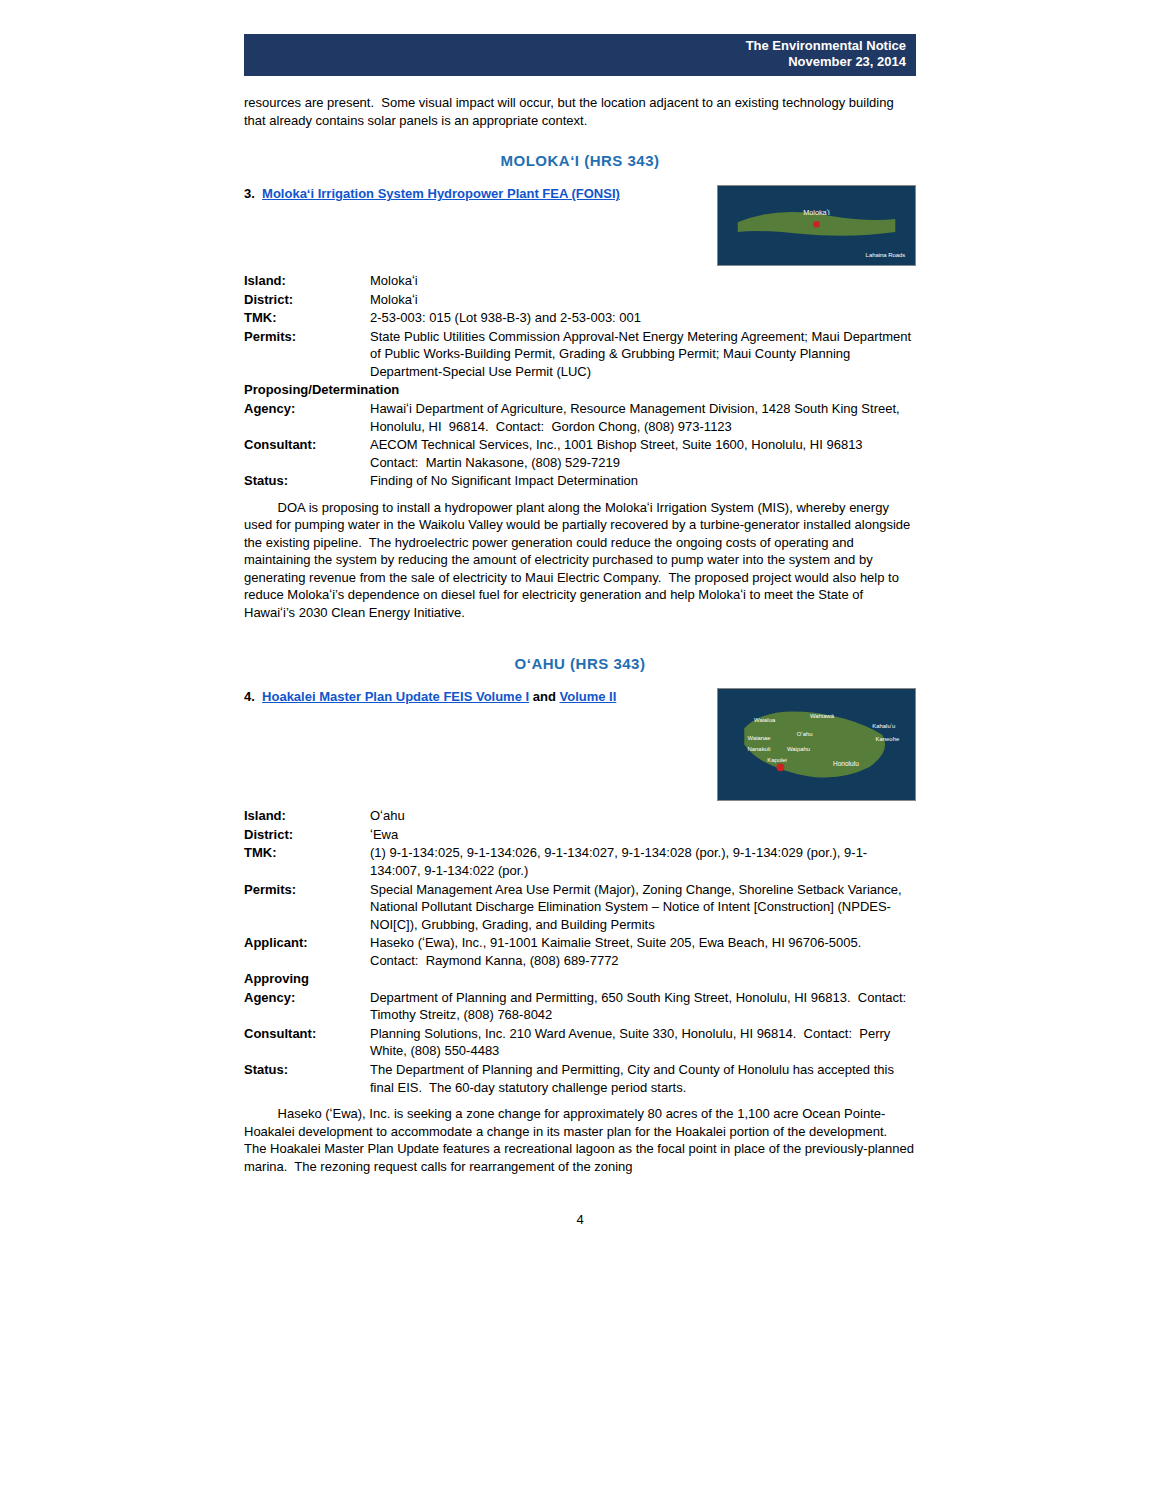The Environmental Notice November 23, 2014
resources are present. Some visual impact will occur, but the location adjacent to an existing technology building that already contains solar panels is an appropriate context.
MOLOKAʻI (HRS 343)
3. Molokaʻi Irrigation System Hydropower Plant FEA (FONSI)
| Island: | Molokaʻi |
| District: | Molokaʻi |
| TMK: | 2-53-003: 015 (Lot 938-B-3) and 2-53-003: 001 |
| Permits: | State Public Utilities Commission Approval-Net Energy Metering Agreement; Maui Department of Public Works-Building Permit, Grading & Grubbing Permit; Maui County Planning Department-Special Use Permit (LUC) |
| Proposing/Determination |
| Agency: | Hawaiʻi Department of Agriculture, Resource Management Division, 1428 South King Street, Honolulu, HI 96814. Contact: Gordon Chong, (808) 973-1123 |
| Consultant: | AECOM Technical Services, Inc., 1001 Bishop Street, Suite 1600, Honolulu, HI 96813 Contact: Martin Nakasone, (808) 529-7219 |
| Status: | Finding of No Significant Impact Determination |
DOA is proposing to install a hydropower plant along the Molokaʻi Irrigation System (MIS), whereby energy used for pumping water in the Waikolu Valley would be partially recovered by a turbine-generator installed alongside the existing pipeline. The hydroelectric power generation could reduce the ongoing costs of operating and maintaining the system by reducing the amount of electricity purchased to pump water into the system and by generating revenue from the sale of electricity to Maui Electric Company. The proposed project would also help to reduce Molokaʻi’s dependence on diesel fuel for electricity generation and help Molokaʻi to meet the State of Hawaiʻi’s 2030 Clean Energy Initiative.
OʻAHU (HRS 343)
4. Hoakalei Master Plan Update FEIS Volume I and Volume II
| Island: | Oʻahu |
| District: | ʻEwa |
| TMK: | (1) 9-1-134:025, 9-1-134:026, 9-1-134:027, 9-1-134:028 (por.), 9-1-134:029 (por.), 9-1-134:007, 9-1-134:022 (por.) |
| Permits: | Special Management Area Use Permit (Major), Zoning Change, Shoreline Setback Variance, National Pollutant Discharge Elimination System – Notice of Intent [Construction] (NPDES-NOI[C]), Grubbing, Grading, and Building Permits |
| Applicant: | Haseko (ʻEwa), Inc., 91-1001 Kaimalie Street, Suite 205, Ewa Beach, HI 96706-5005. Contact: Raymond Kanna, (808) 689-7772 |
| Approving |
| Agency: | Department of Planning and Permitting, 650 South King Street, Honolulu, HI 96813. Contact: Timothy Streitz, (808) 768-8042 |
| Consultant: | Planning Solutions, Inc. 210 Ward Avenue, Suite 330, Honolulu, HI 96814. Contact: Perry White, (808) 550-4483 |
| Status: | The Department of Planning and Permitting, City and County of Honolulu has accepted this final EIS. The 60-day statutory challenge period starts. |
Haseko (ʻEwa), Inc. is seeking a zone change for approximately 80 acres of the 1,100 acre Ocean Pointe-Hoakalei development to accommodate a change in its master plan for the Hoakalei portion of the development. The Hoakalei Master Plan Update features a recreational lagoon as the focal point in place of the previously-planned marina. The rezoning request calls for rearrangement of the zoning
4